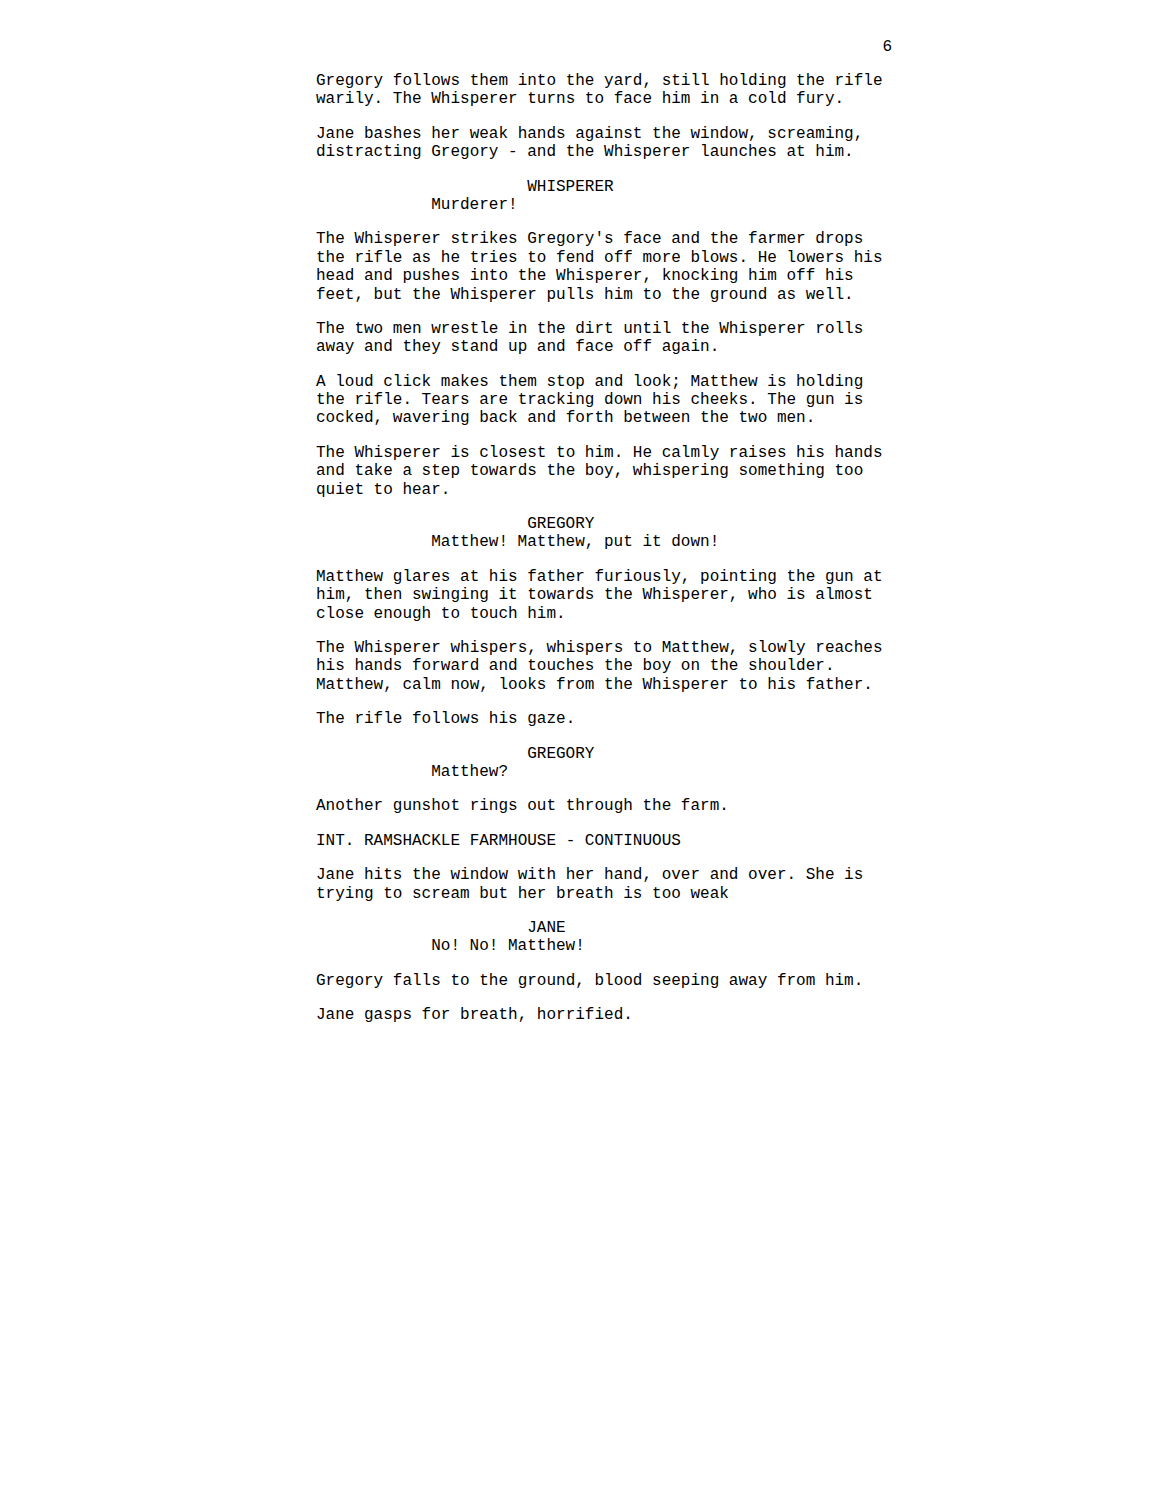6
Gregory follows them into the yard, still holding the rifle warily. The Whisperer turns to face him in a cold fury.
Jane bashes her weak hands against the window, screaming, distracting Gregory - and the Whisperer launches at him.
WHISPERER
Murderer!
The Whisperer strikes Gregory's face and the farmer drops the rifle as he tries to fend off more blows. He lowers his head and pushes into the Whisperer, knocking him off his feet, but the Whisperer pulls him to the ground as well.
The two men wrestle in the dirt until the Whisperer rolls away and they stand up and face off again.
A loud click makes them stop and look; Matthew is holding the rifle. Tears are tracking down his cheeks. The gun is cocked, wavering back and forth between the two men.
The Whisperer is closest to him. He calmly raises his hands and take a step towards the boy, whispering something too quiet to hear.
GREGORY
Matthew! Matthew, put it down!
Matthew glares at his father furiously, pointing the gun at him, then swinging it towards the Whisperer, who is almost close enough to touch him.
The Whisperer whispers, whispers to Matthew, slowly reaches his hands forward and touches the boy on the shoulder. Matthew, calm now, looks from the Whisperer to his father.
The rifle follows his gaze.
GREGORY
Matthew?
Another gunshot rings out through the farm.
INT. RAMSHACKLE FARMHOUSE - CONTINUOUS
Jane hits the window with her hand, over and over. She is trying to scream but her breath is too weak
JANE
No! No! Matthew!
Gregory falls to the ground, blood seeping away from him.
Jane gasps for breath, horrified.